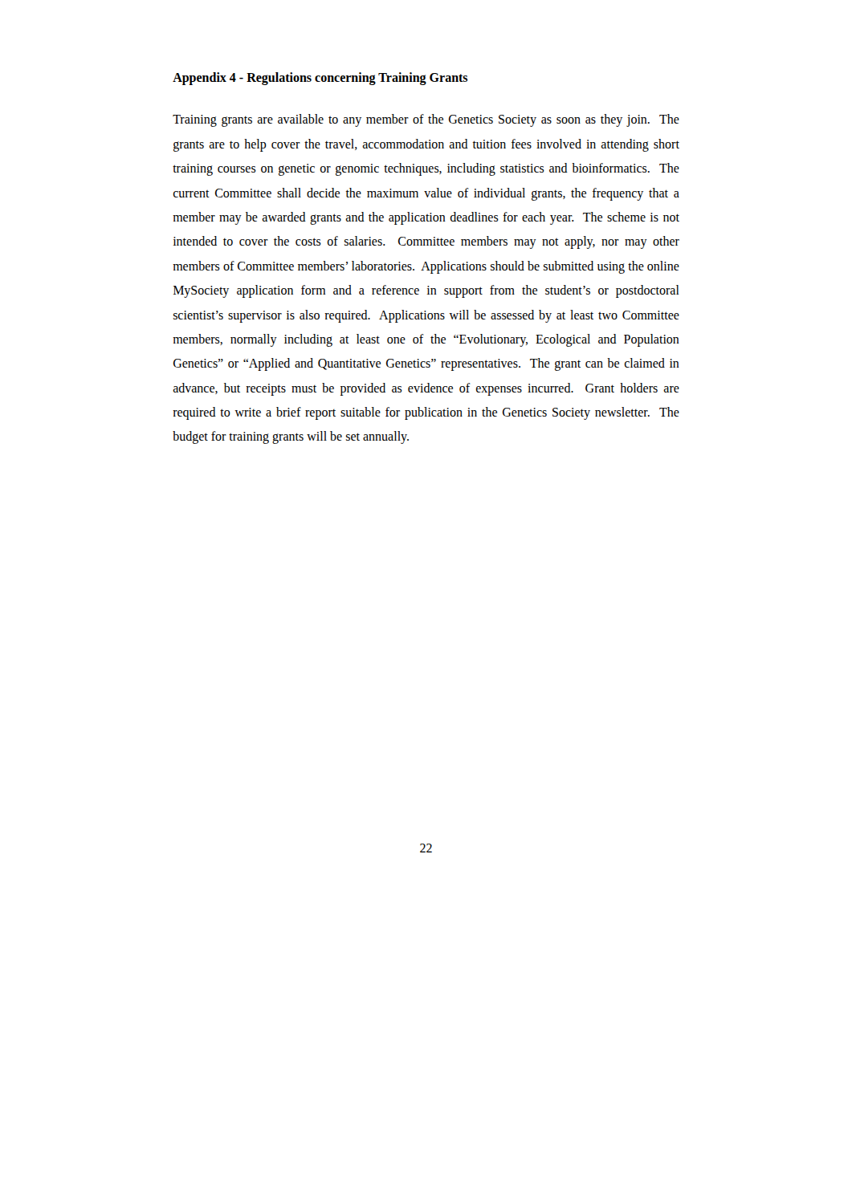Appendix 4 - Regulations concerning Training Grants
Training grants are available to any member of the Genetics Society as soon as they join. The grants are to help cover the travel, accommodation and tuition fees involved in attending short training courses on genetic or genomic techniques, including statistics and bioinformatics. The current Committee shall decide the maximum value of individual grants, the frequency that a member may be awarded grants and the application deadlines for each year. The scheme is not intended to cover the costs of salaries. Committee members may not apply, nor may other members of Committee members’ laboratories. Applications should be submitted using the online MySociety application form and a reference in support from the student’s or postdoctoral scientist’s supervisor is also required. Applications will be assessed by at least two Committee members, normally including at least one of the “Evolutionary, Ecological and Population Genetics” or “Applied and Quantitative Genetics” representatives. The grant can be claimed in advance, but receipts must be provided as evidence of expenses incurred. Grant holders are required to write a brief report suitable for publication in the Genetics Society newsletter. The budget for training grants will be set annually.
22